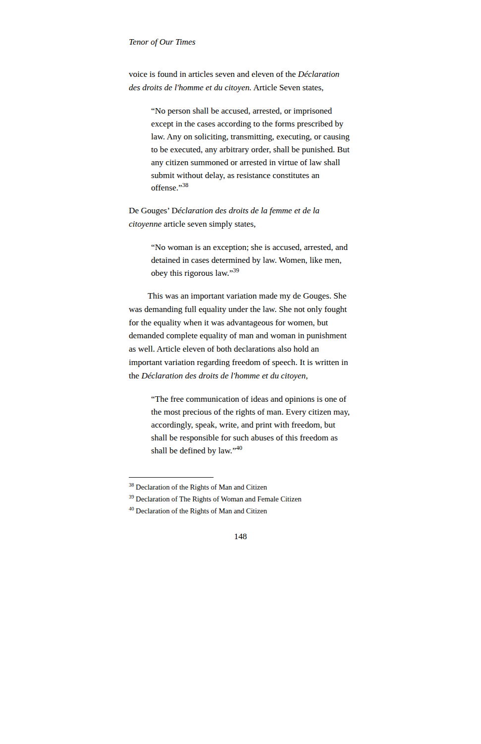Tenor of Our Times
voice is found in articles seven and eleven of the Déclaration des droits de l'homme et du citoyen. Article Seven states,
“No person shall be accused, arrested, or imprisoned except in the cases according to the forms prescribed by law. Any on soliciting, transmitting, executing, or causing to be executed, any arbitrary order, shall be punished. But any citizen summoned or arrested in virtue of law shall submit without delay, as resistance constitutes an offense.”38
De Gouges’ Déclaration des droits de la femme et de la citoyenne article seven simply states,
“No woman is an exception; she is accused, arrested, and detained in cases determined by law. Women, like men, obey this rigorous law.”39
This was an important variation made my de Gouges. She was demanding full equality under the law. She not only fought for the equality when it was advantageous for women, but demanded complete equality of man and woman in punishment as well. Article eleven of both declarations also hold an important variation regarding freedom of speech. It is written in the Déclaration des droits de l'homme et du citoyen,
“The free communication of ideas and opinions is one of the most precious of the rights of man. Every citizen may, accordingly, speak, write, and print with freedom, but shall be responsible for such abuses of this freedom as shall be defined by law.”40
38 Declaration of the Rights of Man and Citizen
39 Declaration of The Rights of Woman and Female Citizen
40 Declaration of the Rights of Man and Citizen
148